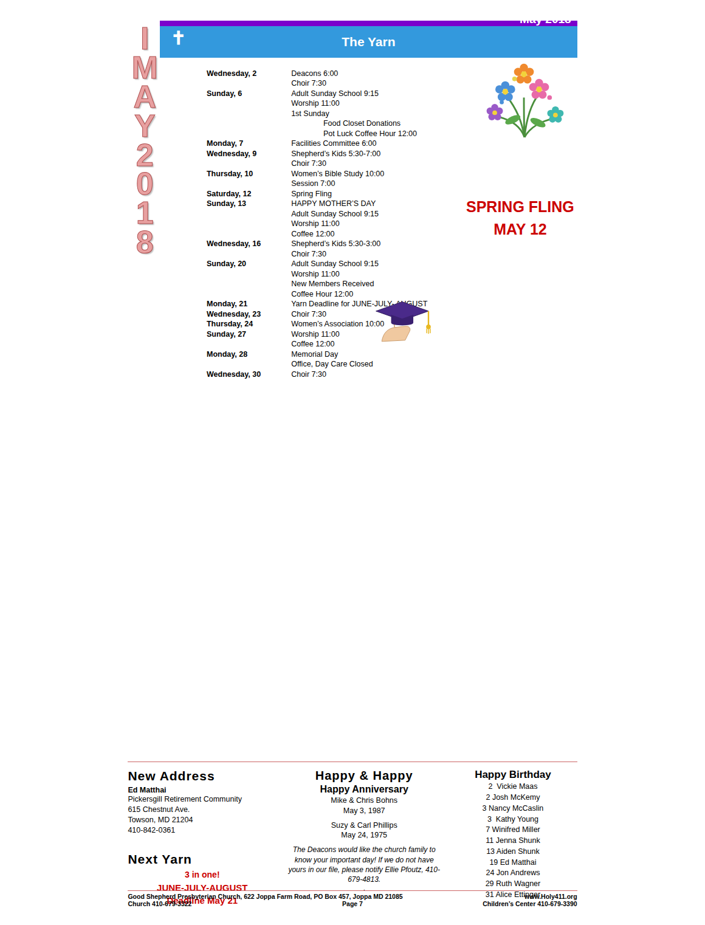I M A Y 2 0 1 8
✝ The Yarn May 2018
Wednesday, 2
Deacons 6:00
Choir 7:30
Sunday, 6
Adult Sunday School 9:15
Worship 11:00
1st Sunday
Food Closet Donations
Pot Luck Coffee Hour 12:00
Monday, 7
Facilities Committee 6:00
Wednesday, 9
Shepherd’s Kids 5:30-7:00
Choir 7:30
Thursday, 10
Women’s Bible Study 10:00
Session 7:00
Saturday, 12
Spring Fling
Sunday, 13
HAPPY MOTHER’S DAY
Adult Sunday School 9:15
Worship 11:00
Coffee 12:00
Wednesday, 16
Shepherd’s Kids 5:30-3:00
Choir 7:30
Sunday, 20
Adult Sunday School 9:15
Worship 11:00
New Members Received
Coffee Hour 12:00
Monday, 21
Yarn Deadline for JUNE-JULY- AUGUST
Wednesday, 23
Choir 7:30
Thursday, 24
Women’s Association 10:00
Sunday, 27
Worship 11:00
Coffee 12:00
Monday, 28
Memorial Day
Office, Day Care Closed
Wednesday, 30
Choir 7:30
SPRING FLING
MAY 12
New Address
Ed Matthai
Pickersgill Retirement Community
615 Chestnut Ave.
Towson, MD 21204
410-842-0361
Next Yarn
3 in one!
JUNE-JULY-AUGUST
Deadline May 21
Happy & Happy
Happy Anniversary
Mike & Chris Bohns
May 3, 1987
Suzy & Carl Phillips
May 24, 1975
The Deacons would like the church family to know your important day! If we do not have yours in our file, please notify Ellie Pfoutz, 410-679-4813.
.
Happy Birthday
2 Vickie Maas
2 Josh McKemy
3 Nancy McCaslin
3 Kathy Young
7 Winifred Miller
11 Jenna Shunk
13 Aiden Shunk
19 Ed Matthai
24 Jon Andrews
29 Ruth Wagner
31 Alice Ettinger
Good Shepherd Presbyterian Church, 622 Joppa Farm Road, PO Box 457, Joppa MD 21085
www.Holy411.org
Church 410-679-3322
Page 7
Children’s Center 410-679-3390